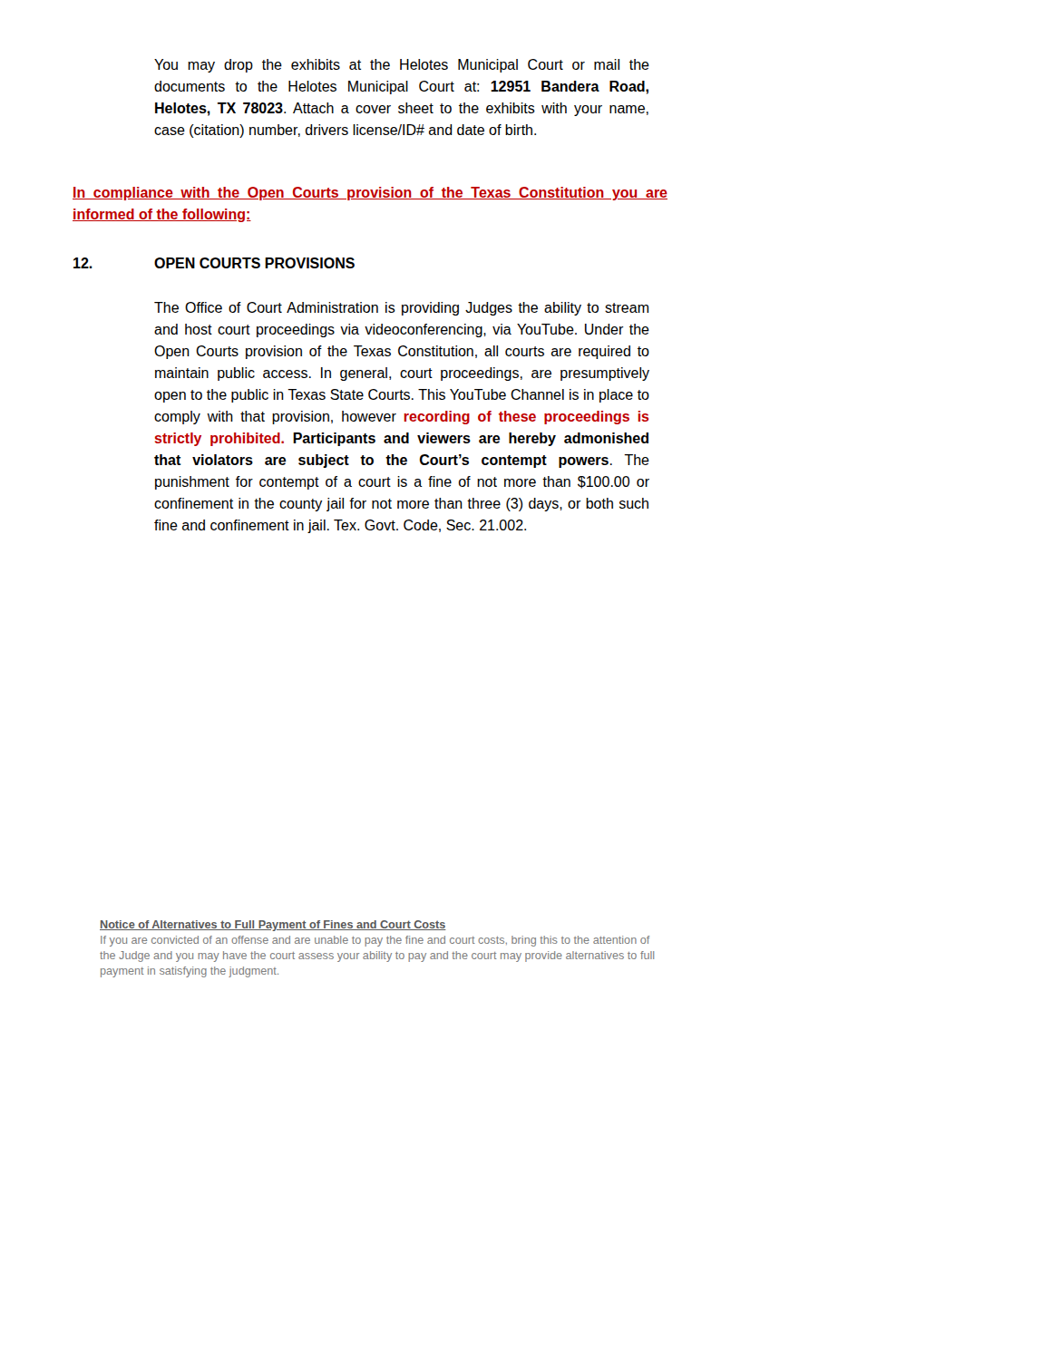You may drop the exhibits at the Helotes Municipal Court or mail the documents to the Helotes Municipal Court at: 12951 Bandera Road, Helotes, TX 78023. Attach a cover sheet to the exhibits with your name, case (citation) number, drivers license/ID# and date of birth.
In compliance with the Open Courts provision of the Texas Constitution you are informed of the following:
12. OPEN COURTS PROVISIONS
The Office of Court Administration is providing Judges the ability to stream and host court proceedings via videoconferencing, via YouTube. Under the Open Courts provision of the Texas Constitution, all courts are required to maintain public access. In general, court proceedings, are presumptively open to the public in Texas State Courts. This YouTube Channel is in place to comply with that provision, however recording of these proceedings is strictly prohibited. Participants and viewers are hereby admonished that violators are subject to the Court’s contempt powers. The punishment for contempt of a court is a fine of not more than $100.00 or confinement in the county jail for not more than three (3) days, or both such fine and confinement in jail. Tex. Govt. Code, Sec. 21.002.
Notice of Alternatives to Full Payment of Fines and Court Costs
If you are convicted of an offense and are unable to pay the fine and court costs, bring this to the attention of the Judge and you may have the court assess your ability to pay and the court may provide alternatives to full payment in satisfying the judgment.